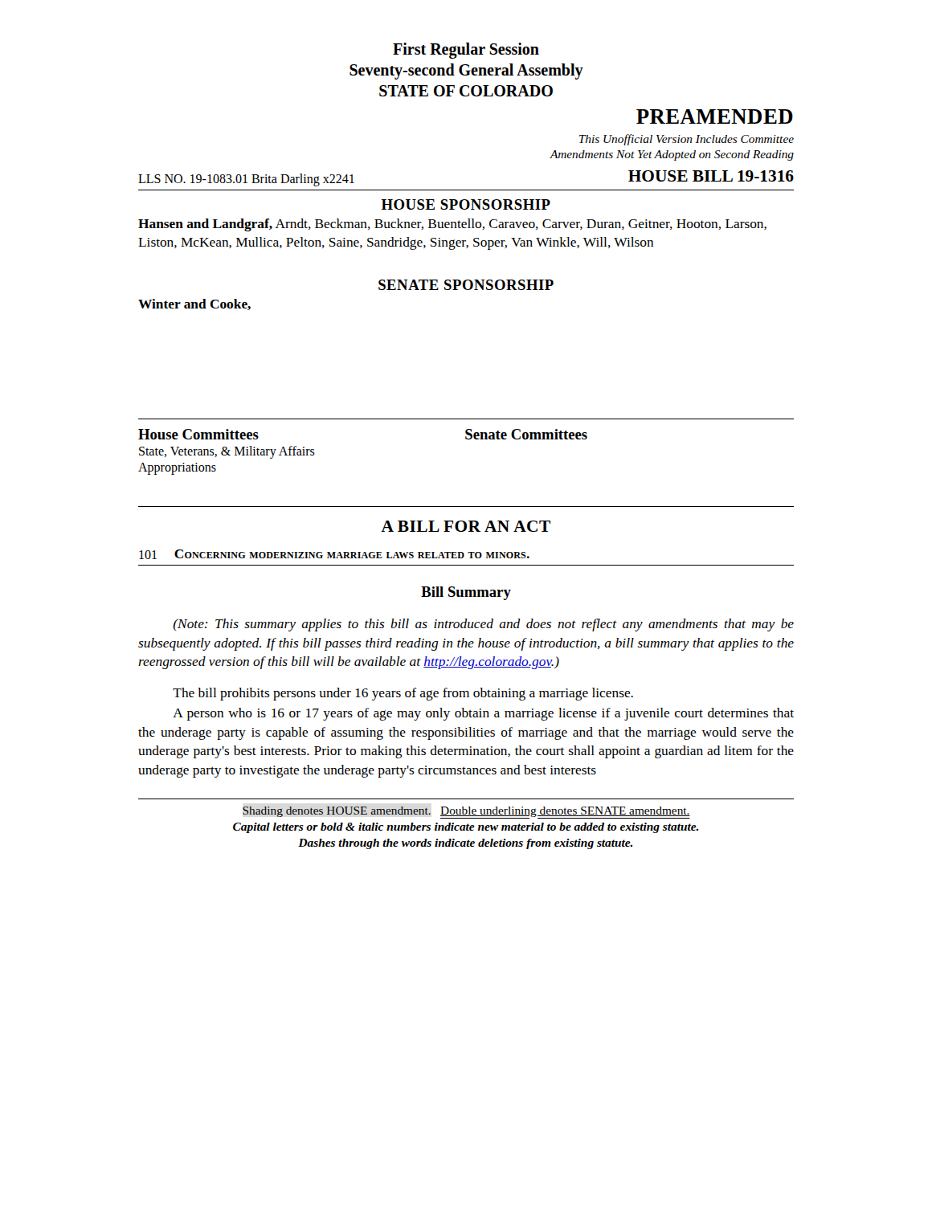First Regular Session
Seventy-second General Assembly
STATE OF COLORADO
PREAMENDED
This Unofficial Version Includes Committee
Amendments Not Yet Adopted on Second Reading
LLS NO. 19-1083.01 Brita Darling x2241
HOUSE BILL 19-1316
HOUSE SPONSORSHIP
Hansen and Landgraf, Arndt, Beckman, Buckner, Buentello, Caraveo, Carver, Duran, Geitner, Hooton, Larson, Liston, McKean, Mullica, Pelton, Saine, Sandridge, Singer, Soper, Van Winkle, Will, Wilson
SENATE SPONSORSHIP
Winter and Cooke,
House Committees
State, Veterans, & Military Affairs
Appropriations
Senate Committees
A BILL FOR AN ACT
101
Concerning modernizing marriage laws related to minors.
Bill Summary
(Note: This summary applies to this bill as introduced and does not reflect any amendments that may be subsequently adopted. If this bill passes third reading in the house of introduction, a bill summary that applies to the reengrossed version of this bill will be available at http://leg.colorado.gov.)
The bill prohibits persons under 16 years of age from obtaining a marriage license.
A person who is 16 or 17 years of age may only obtain a marriage license if a juvenile court determines that the underage party is capable of assuming the responsibilities of marriage and that the marriage would serve the underage party's best interests. Prior to making this determination, the court shall appoint a guardian ad litem for the underage party to investigate the underage party's circumstances and best interests
Shading denotes HOUSE amendment. Double underlining denotes SENATE amendment.
Capital letters or bold & italic numbers indicate new material to be added to existing statute.
Dashes through the words indicate deletions from existing statute.